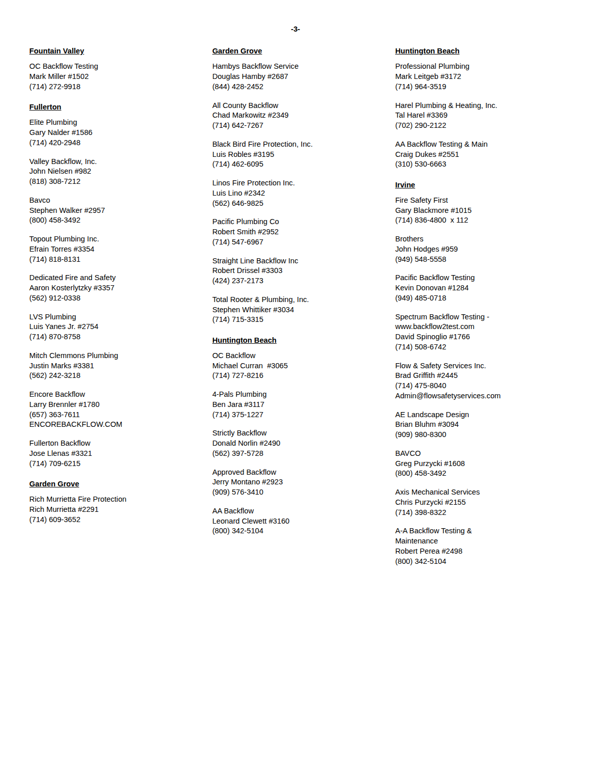-3-
Fountain Valley
OC Backflow Testing
Mark Miller #1502
(714) 272-9918
Fullerton
Elite Plumbing
Gary Nalder #1586
(714) 420-2948
Valley Backflow, Inc.
John Nielsen #982
(818) 308-7212
Bavco
Stephen Walker #2957
(800) 458-3492
Topout Plumbing Inc.
Efrain Torres #3354
(714) 818-8131
Dedicated Fire and Safety
Aaron Kosterlytzky #3357
(562) 912-0338
LVS Plumbing
Luis Yanes Jr. #2754
(714) 870-8758
Mitch Clemmons Plumbing
Justin Marks #3381
(562) 242-3218
Encore Backflow
Larry Brennler #1780
(657) 363-7611
ENCOREBACKFLOW.COM
Fullerton Backflow
Jose Llenas #3321
(714) 709-6215
Garden Grove
Rich Murrietta Fire Protection
Rich Murrietta #2291
(714) 609-3652
Garden Grove
Hambys Backflow Service
Douglas Hamby #2687
(844) 428-2452
All County Backflow
Chad Markowitz #2349
(714) 642-7267
Black Bird Fire Protection, Inc.
Luis Robles #3195
(714) 462-6095
Linos Fire Protection Inc.
Luis Lino #2342
(562) 646-9825
Pacific Plumbing Co
Robert Smith #2952
(714) 547-6967
Straight Line Backflow Inc
Robert Drissel #3303
(424) 237-2173
Total Rooter & Plumbing, Inc.
Stephen Whittiker #3034
(714) 715-3315
Huntington Beach
OC Backflow
Michael Curran #3065
(714) 727-8216
4-Pals Plumbing
Ben Jara #3117
(714) 375-1227
Strictly Backflow
Donald Norlin #2490
(562) 397-5728
Approved Backflow
Jerry Montano #2923
(909) 576-3410
AA Backflow
Leonard Clewett #3160
(800) 342-5104
Huntington Beach
Professional Plumbing
Mark Leitgeb #3172
(714) 964-3519
Harel Plumbing & Heating, Inc.
Tal Harel #3369
(702) 290-2122
AA Backflow Testing & Main
Craig Dukes #2551
(310) 530-6663
Irvine
Fire Safety First
Gary Blackmore #1015
(714) 836-4800 x 112
Brothers
John Hodges #959
(949) 548-5558
Pacific Backflow Testing
Kevin Donovan #1284
(949) 485-0718
Spectrum Backflow Testing -
www.backflow2test.com
David Spinoglio #1766
(714) 508-6742
Flow & Safety Services Inc.
Brad Griffith #2445
(714) 475-8040
Admin@flowsafetyservices.com
AE Landscape Design
Brian Bluhm #3094
(909) 980-8300
BAVCO
Greg Purzycki #1608
(800) 458-3492
Axis Mechanical Services
Chris Purzycki #2155
(714) 398-8322
A-A Backflow Testing &
Maintenance
Robert Perea #2498
(800) 342-5104